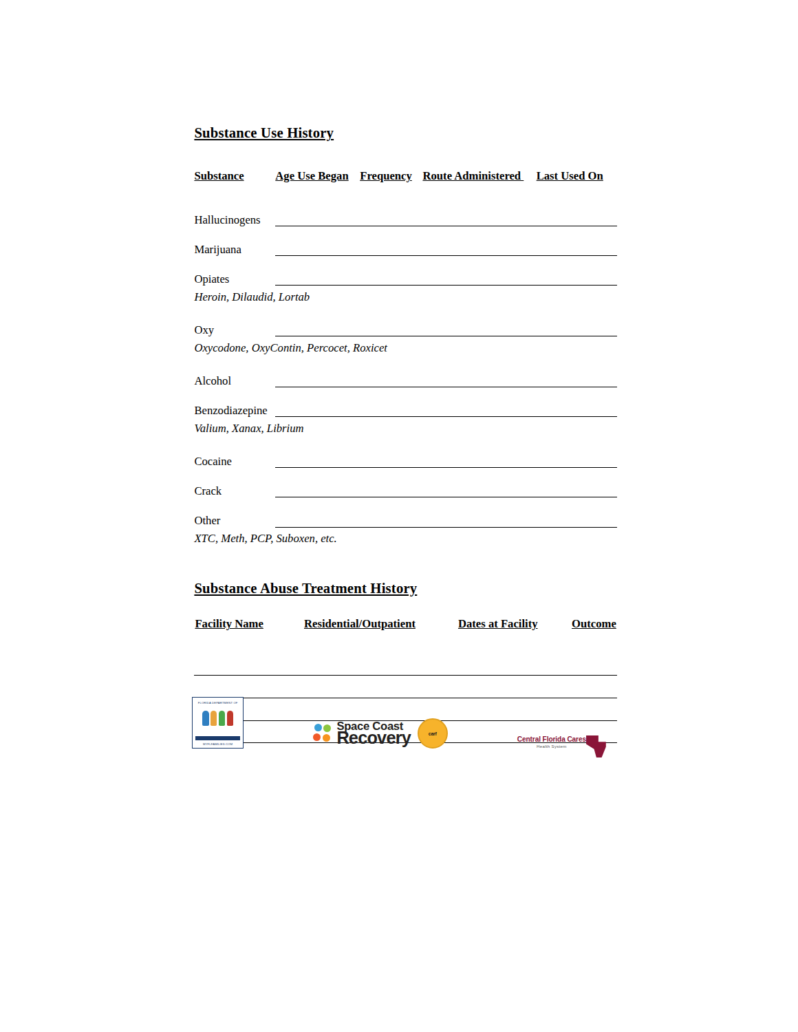Substance Use History
| Substance | Age Use Began | Frequency | Route Administered | Last Used On |
| --- | --- | --- | --- | --- |
| Hallucinogens | | | | |
| Marijuana | | | | |
| Opiates | | | | |
| Heroin, Dilaudid, Lortab |
| Oxy | | | | |
| Oxycodone, OxyContin, Percocet, Roxicet |
| Alcohol | | | | |
| Benzodiazepine | | | | |
| Valium, Xanax, Librium |
| Cocaine | | | | |
| Crack | | | | |
| Other | | | | |
| XTC, Meth, PCP, Suboxen, etc. |
Substance Abuse Treatment History
| Facility Name | Residential/Outpatient | Dates at Facility | Outcome |
FLORIDA DEPARTMENT OF
MYFLFAMILIES.COM
Space Coast
Recovery
carf
Central Florida Cares
Health System